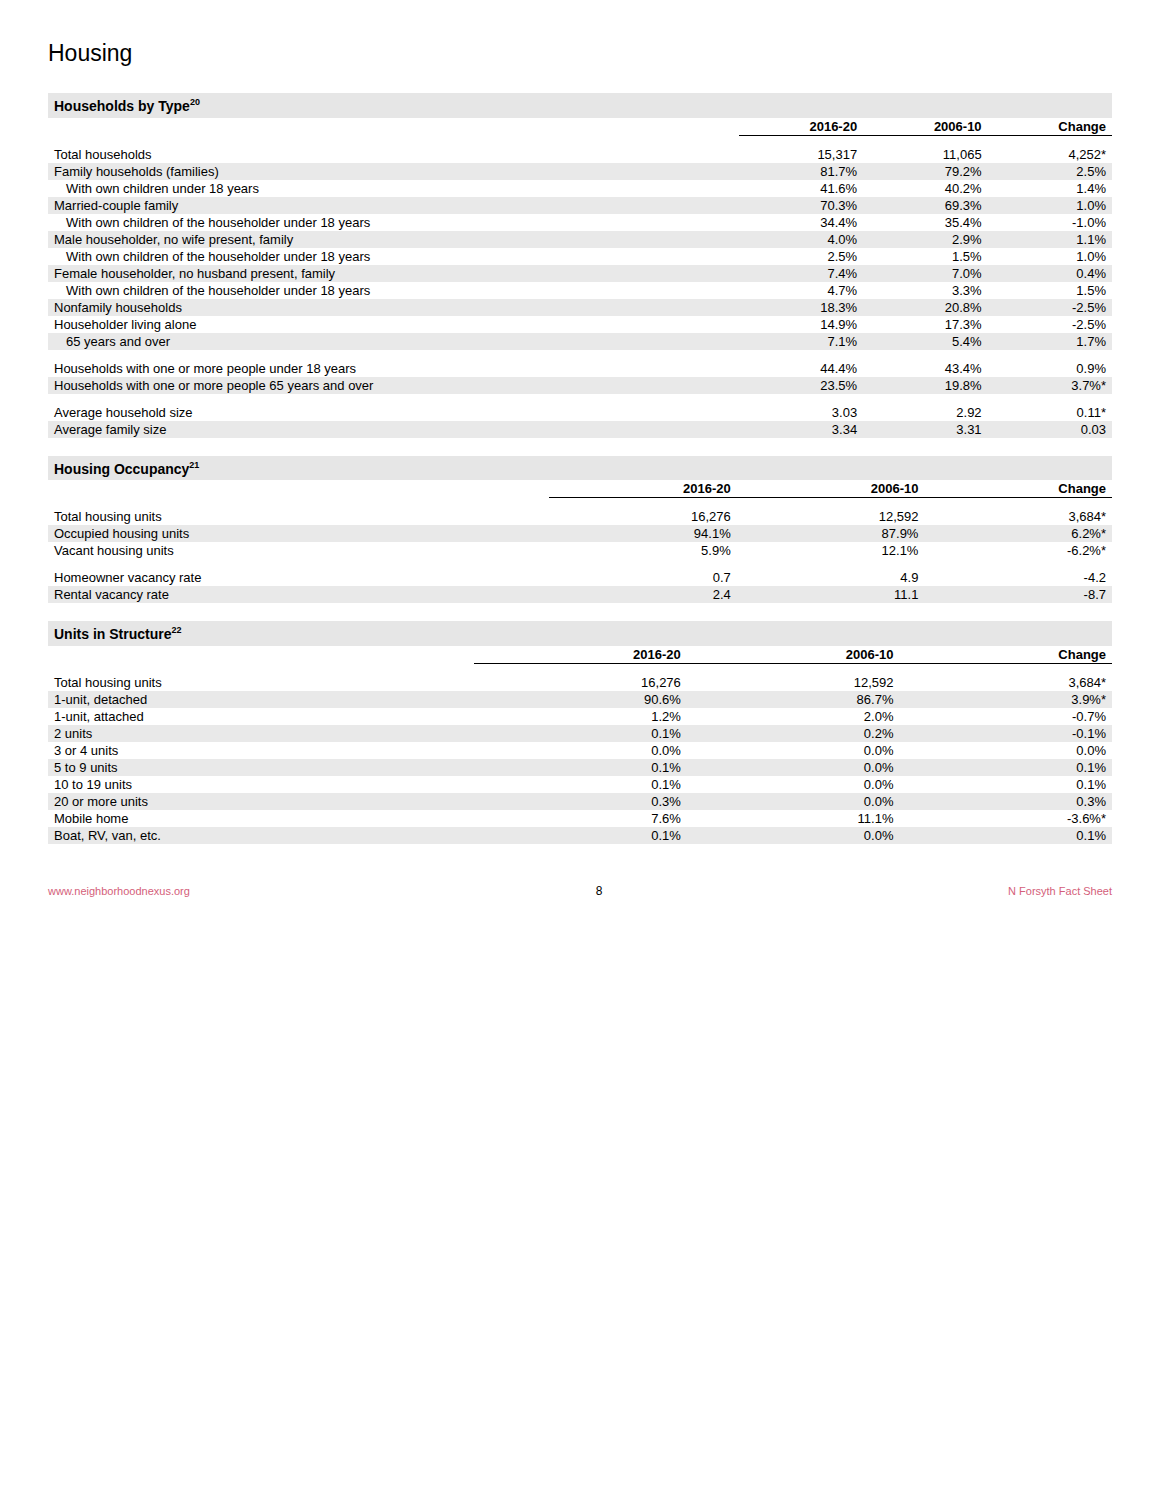Housing
Households by Type 20
| | 2016-20 | 2006-10 | Change |
| --- | --- | --- | --- |
| Total households | 15,317 | 11,065 | 4,252* |
| Family households (families) | 81.7% | 79.2% | 2.5% |
| With own children under 18 years | 41.6% | 40.2% | 1.4% |
| Married-couple family | 70.3% | 69.3% | 1.0% |
| With own children of the householder under 18 years | 34.4% | 35.4% | -1.0% |
| Male householder, no wife present, family | 4.0% | 2.9% | 1.1% |
| With own children of the householder under 18 years | 2.5% | 1.5% | 1.0% |
| Female householder, no husband present, family | 7.4% | 7.0% | 0.4% |
| With own children of the householder under 18 years | 4.7% | 3.3% | 1.5% |
| Nonfamily households | 18.3% | 20.8% | -2.5% |
| Householder living alone | 14.9% | 17.3% | -2.5% |
| 65 years and over | 7.1% | 5.4% | 1.7% |
| Households with one or more people under 18 years | 44.4% | 43.4% | 0.9% |
| Households with one or more people 65 years and over | 23.5% | 19.8% | 3.7%* |
| Average household size | 3.03 | 2.92 | 0.11* |
| Average family size | 3.34 | 3.31 | 0.03 |
Housing Occupancy 21
| | 2016-20 | 2006-10 | Change |
| --- | --- | --- | --- |
| Total housing units | 16,276 | 12,592 | 3,684* |
| Occupied housing units | 94.1% | 87.9% | 6.2%* |
| Vacant housing units | 5.9% | 12.1% | -6.2%* |
| Homeowner vacancy rate | 0.7 | 4.9 | -4.2 |
| Rental vacancy rate | 2.4 | 11.1 | -8.7 |
Units in Structure 22
| | 2016-20 | 2006-10 | Change |
| --- | --- | --- | --- |
| Total housing units | 16,276 | 12,592 | 3,684* |
| 1-unit, detached | 90.6% | 86.7% | 3.9%* |
| 1-unit, attached | 1.2% | 2.0% | -0.7% |
| 2 units | 0.1% | 0.2% | -0.1% |
| 3 or 4 units | 0.0% | 0.0% | 0.0% |
| 5 to 9 units | 0.1% | 0.0% | 0.1% |
| 10 to 19 units | 0.1% | 0.0% | 0.1% |
| 20 or more units | 0.3% | 0.0% | 0.3% |
| Mobile home | 7.6% | 11.1% | -3.6%* |
| Boat, RV, van, etc. | 0.1% | 0.0% | 0.1% |
www.neighborhoodnexus.org 8 N Forsyth Fact Sheet